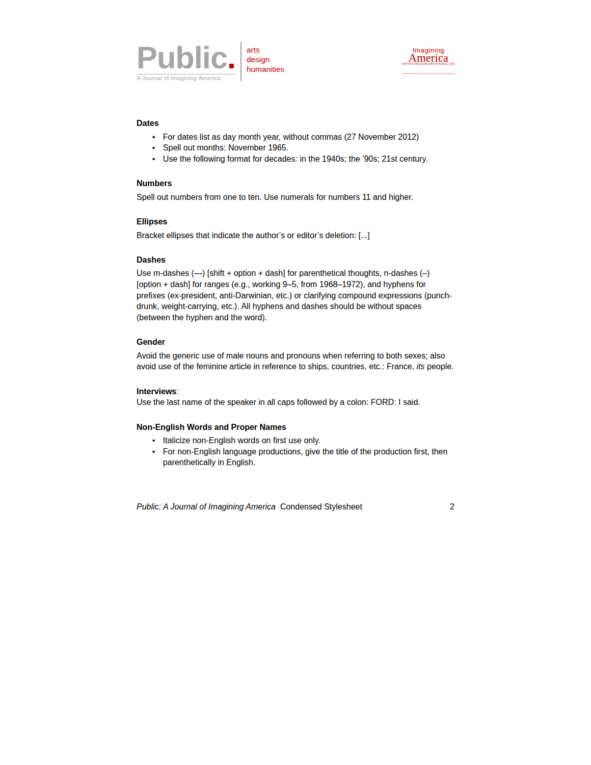Public. A Journal of Imagining America
arts design humanities
Imagining
America
ARTISTS AND SCHOLARS IN PUBLIC LIFE
Dates
For dates list as day month year, without commas (27 November 2012)
Spell out months: November 1965.
Use the following format for decades: in the 1940s; the ’90s; 21st century.
Numbers
Spell out numbers from one to ten. Use numerals for numbers 11 and higher.
Ellipses
Bracket ellipses that indicate the author’s or editor’s deletion: [...]
Dashes
Use m-dashes (—) [shift + option + dash] for parenthetical thoughts, n-dashes (–) [option + dash] for ranges (e.g., working 9–5, from 1968–1972), and hyphens for prefixes (ex-president, anti-Darwinian, etc.) or clarifying compound expressions (punch-drunk, weight-carrying, etc.). All hyphens and dashes should be without spaces (between the hyphen and the word).
Gender
Avoid the generic use of male nouns and pronouns when referring to both sexes; also avoid use of the feminine article in reference to ships, countries, etc.: France, its people.
Interviews:
Use the last name of the speaker in all caps followed by a colon: FORD: I said.
Non-English Words and Proper Names
Italicize non-English words on first use only.
For non-English language productions, give the title of the production first, then parenthetically in English.
Public: A Journal of Imagining America Condensed Stylesheet
2